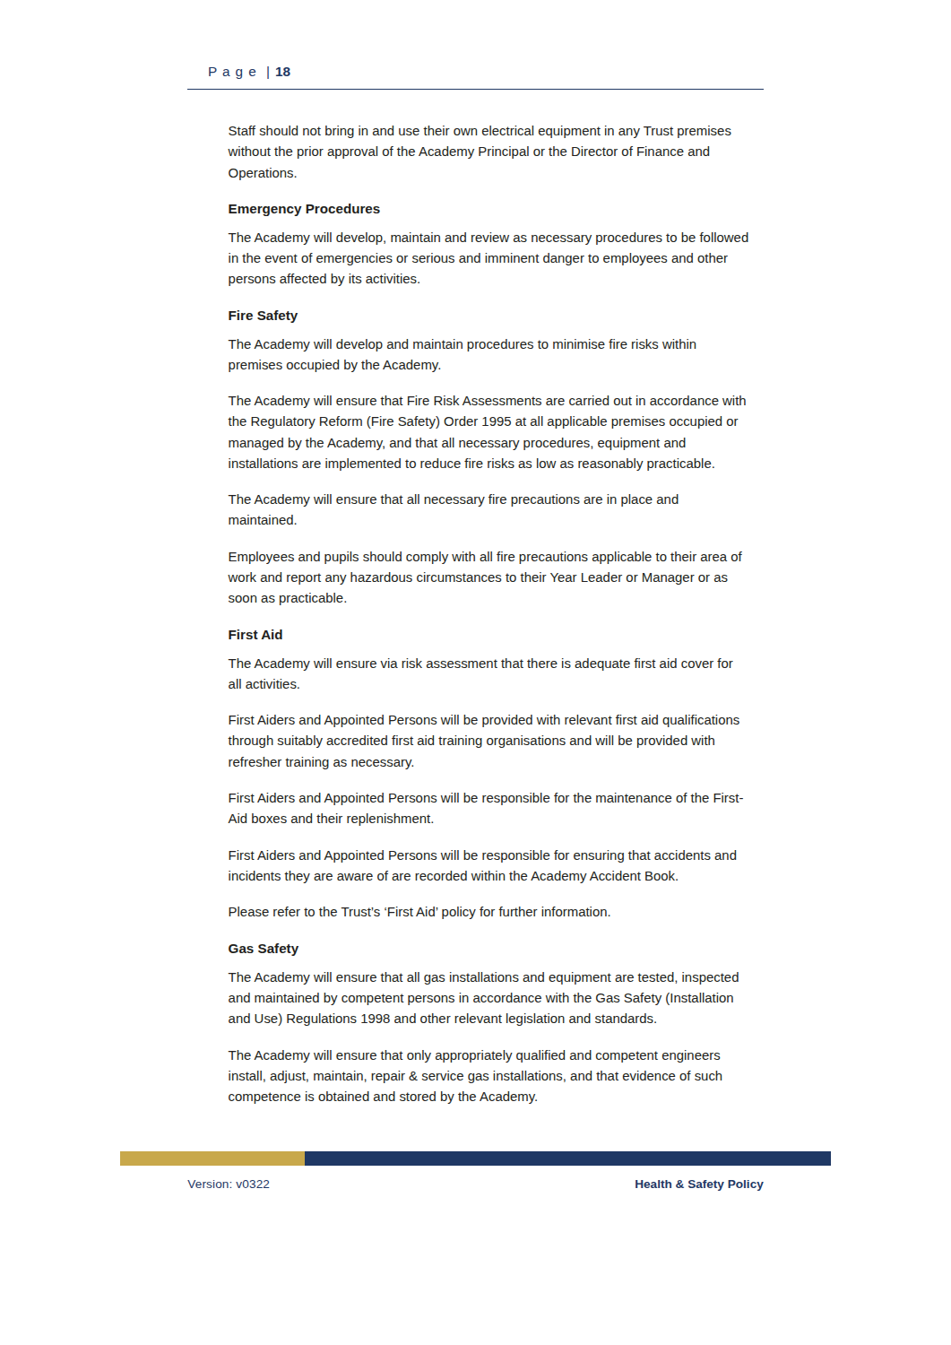P a g e | 18
Staff should not bring in and use their own electrical equipment in any Trust premises without the prior approval of the Academy Principal or the Director of Finance and Operations.
Emergency Procedures
The Academy will develop, maintain and review as necessary procedures to be followed in the event of emergencies or serious and imminent danger to employees and other persons affected by its activities.
Fire Safety
The Academy will develop and maintain procedures to minimise fire risks within premises occupied by the Academy.
The Academy will ensure that Fire Risk Assessments are carried out in accordance with the Regulatory Reform (Fire Safety) Order 1995 at all applicable premises occupied or managed by the Academy, and that all necessary procedures, equipment and installations are implemented to reduce fire risks as low as reasonably practicable.
The Academy will ensure that all necessary fire precautions are in place and maintained.
Employees and pupils should comply with all fire precautions applicable to their area of work and report any hazardous circumstances to their Year Leader or Manager or as soon as practicable.
First Aid
The Academy will ensure via risk assessment that there is adequate first aid cover for all activities.
First Aiders and Appointed Persons will be provided with relevant first aid qualifications through suitably accredited first aid training organisations and will be provided with refresher training as necessary.
First Aiders and Appointed Persons will be responsible for the maintenance of the First-Aid boxes and their replenishment.
First Aiders and Appointed Persons will be responsible for ensuring that accidents and incidents they are aware of are recorded within the Academy Accident Book.
Please refer to the Trust’s ‘First Aid’ policy for further information.
Gas Safety
The Academy will ensure that all gas installations and equipment are tested, inspected and maintained by competent persons in accordance with the Gas Safety (Installation and Use) Regulations 1998 and other relevant legislation and standards.
The Academy will ensure that only appropriately qualified and competent engineers install, adjust, maintain, repair & service gas installations, and that evidence of such competence is obtained and stored by the Academy.
Version: v0322
Health & Safety Policy